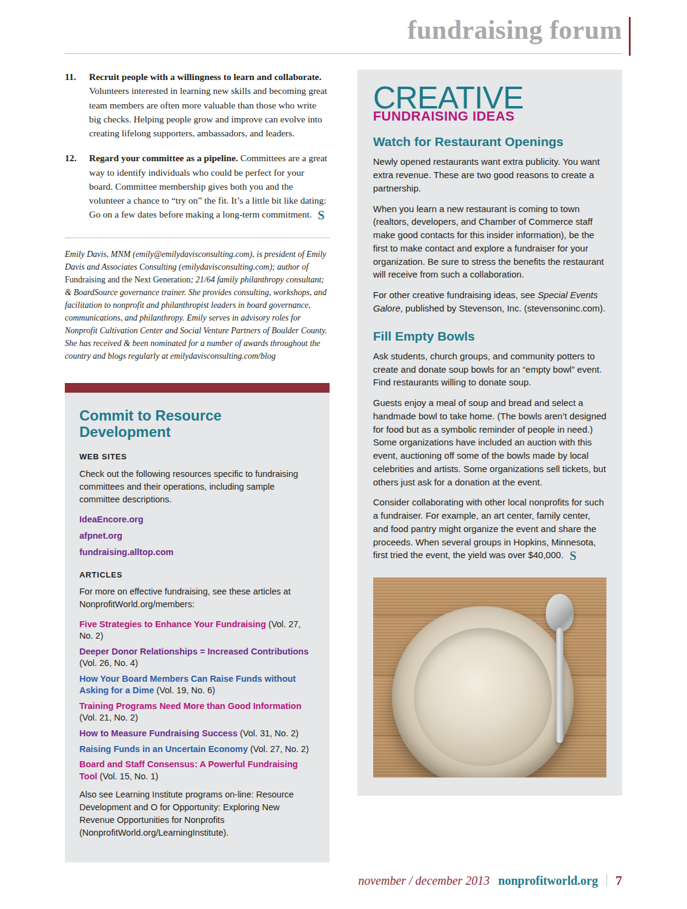fundraising forum
11. Recruit people with a willingness to learn and collaborate. Volunteers interested in learning new skills and becoming great team members are often more valuable than those who write big checks. Helping people grow and improve can evolve into creating lifelong supporters, ambassadors, and leaders.
12. Regard your committee as a pipeline. Committees are a great way to identify individuals who could be perfect for your board. Committee membership gives both you and the volunteer a chance to “try on” the fit. It’s a little bit like dating: Go on a few dates before making a long-term commitment. S
Emily Davis, MNM (emily@emilydavisconsulting.com), is president of Emily Davis and Associates Consulting (emilydavisconsulting.com); author of Fundraising and the Next Generation; 21/64 family philanthropy consultant; & BoardSource governance trainer. She provides consulting, workshops, and facilitation to nonprofit and philanthropist leaders in board governance, communications, and philanthropy. Emily serves in advisory roles for Nonprofit Cultivation Center and Social Venture Partners of Boulder County. She has received & been nominated for a number of awards throughout the country and blogs regularly at emilydavisconsulting.com/blog
Commit to Resource
Development
WEB SITES
Check out the following resources specific to fundraising committees and their operations, including sample committee descriptions.
IdeaEncore.org
afpnet.org
fundraising.alltop.com
ARTICLES
For more on effective fundraising, see these articles at NonprofitWorld.org/members:
Five Strategies to Enhance Your Fundraising (Vol. 27, No. 2)
Deeper Donor Relationships = Increased Contributions (Vol. 26, No. 4)
How Your Board Members Can Raise Funds without Asking for a Dime (Vol. 19, No. 6)
Training Programs Need More than Good Information (Vol. 21, No. 2)
How to Measure Fundraising Success (Vol. 31, No. 2)
Raising Funds in an Uncertain Economy (Vol. 27, No. 2)
Board and Staff Consensus: A Powerful Fundraising Tool (Vol. 15, No. 1)
Also see Learning Institute programs on-line: Resource Development and O for Opportunity: Exploring New Revenue Opportunities for Nonprofits (NonprofitWorld.org/LearningInstitute).
CREATIVE FUNDRAISING IDEAS
Watch for Restaurant Openings
Newly opened restaurants want extra publicity. You want extra revenue. These are two good reasons to create a partnership.
When you learn a new restaurant is coming to town (realtors, developers, and Chamber of Commerce staff make good contacts for this insider information), be the first to make contact and explore a fundraiser for your organization. Be sure to stress the benefits the restaurant will receive from such a collaboration.
For other creative fundraising ideas, see Special Events Galore, published by Stevenson, Inc. (stevensoninc.com).
Fill Empty Bowls
Ask students, church groups, and community potters to create and donate soup bowls for an “empty bowl” event. Find restaurants willing to donate soup.
Guests enjoy a meal of soup and bread and select a handmade bowl to take home. (The bowls aren’t designed for food but as a symbolic reminder of people in need.) Some organizations have included an auction with this event, auctioning off some of the bowls made by local celebrities and artists. Some organizations sell tickets, but others just ask for a donation at the event.
Consider collaborating with other local nonprofits for such a fundraiser. For example, an art center, family center, and food pantry might organize the event and share the proceeds. When several groups in Hopkins, Minnesota, first tried the event, the yield was over $40,000. S
november / december 2013 nonprofitworld.org 7